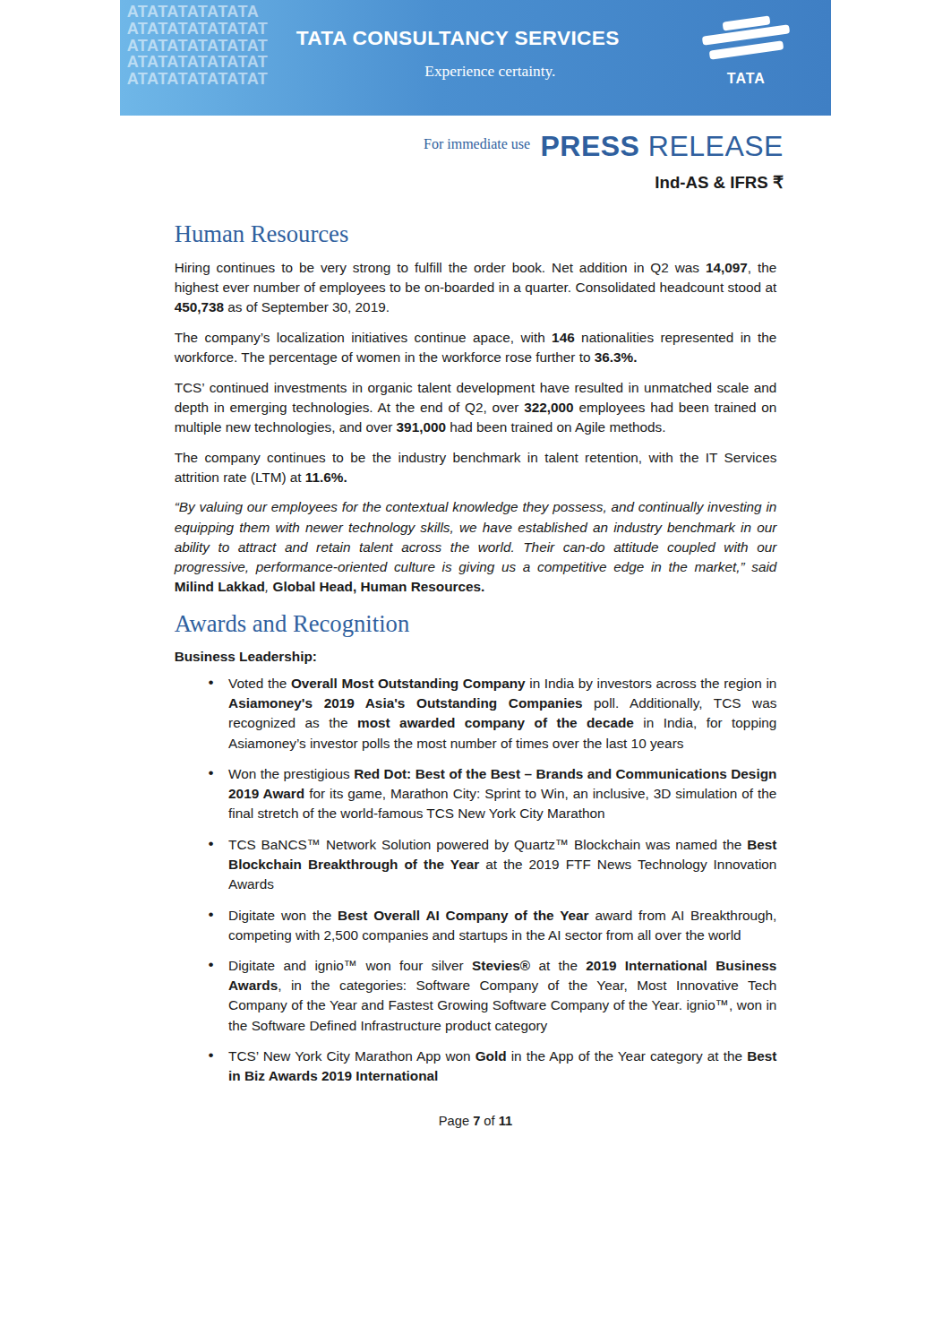ATATATATATATA
ATATATATATATAT
ATATATATATATAT
ATATATATATATAT
ATATATATATATAT
TATA CONSULTANCY SERVICES
Experience certainty.
TATA
For immediate use PRESS RELEASE
Ind-AS & IFRS ₹
Human Resources
Hiring continues to be very strong to fulfill the order book. Net addition in Q2 was 14,097, the highest ever number of employees to be on-boarded in a quarter. Consolidated headcount stood at 450,738 as of September 30, 2019.
The company’s localization initiatives continue apace, with 146 nationalities represented in the workforce. The percentage of women in the workforce rose further to 36.3%.
TCS’ continued investments in organic talent development have resulted in unmatched scale and depth in emerging technologies. At the end of Q2, over 322,000 employees had been trained on multiple new technologies, and over 391,000 had been trained on Agile methods.
The company continues to be the industry benchmark in talent retention, with the IT Services attrition rate (LTM) at 11.6%.
“By valuing our employees for the contextual knowledge they possess, and continually investing in equipping them with newer technology skills, we have established an industry benchmark in our ability to attract and retain talent across the world. Their can-do attitude coupled with our progressive, performance-oriented culture is giving us a competitive edge in the market,” said Milind Lakkad, Global Head, Human Resources.
Awards and Recognition
Business Leadership:
Voted the Overall Most Outstanding Company in India by investors across the region in Asiamoney's 2019 Asia's Outstanding Companies poll. Additionally, TCS was recognized as the most awarded company of the decade in India, for topping Asiamoney’s investor polls the most number of times over the last 10 years
Won the prestigious Red Dot: Best of the Best – Brands and Communications Design 2019 Award for its game, Marathon City: Sprint to Win, an inclusive, 3D simulation of the final stretch of the world-famous TCS New York City Marathon
TCS BaNCS™ Network Solution powered by Quartz™ Blockchain was named the Best Blockchain Breakthrough of the Year at the 2019 FTF News Technology Innovation Awards
Digitate won the Best Overall AI Company of the Year award from AI Breakthrough, competing with 2,500 companies and startups in the AI sector from all over the world
Digitate and ignio™ won four silver Stevies® at the 2019 International Business Awards, in the categories: Software Company of the Year, Most Innovative Tech Company of the Year and Fastest Growing Software Company of the Year. ignio™, won in the Software Defined Infrastructure product category
TCS’ New York City Marathon App won Gold in the App of the Year category at the Best in Biz Awards 2019 International
Page 7 of 11